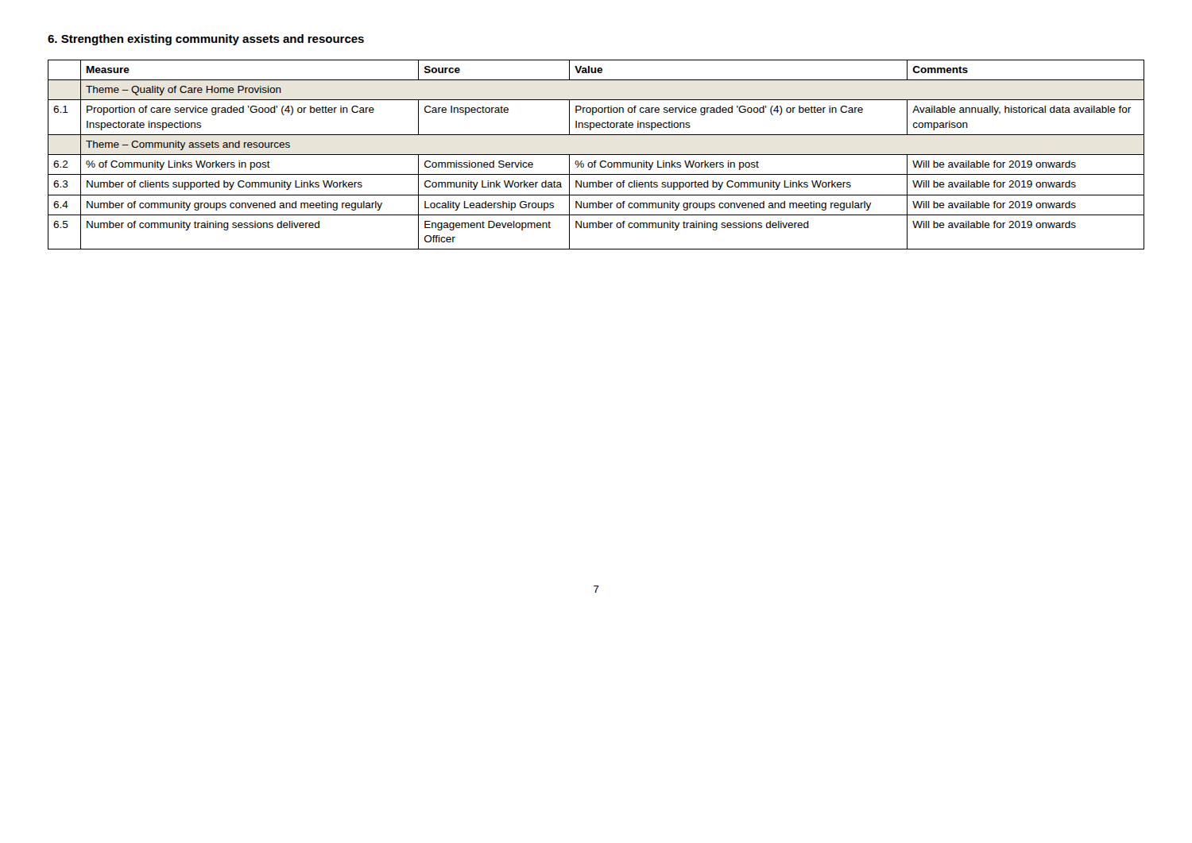6. Strengthen existing community assets and resources
| | Measure | Source | Value | Comments |
| --- | --- | --- | --- | --- |
| | Theme – Quality of Care Home Provision |
| 6.1 | Proportion of care service graded 'Good' (4) or better in Care Inspectorate inspections | Care Inspectorate | Proportion of care service graded 'Good' (4) or better in Care Inspectorate inspections | Available annually, historical data available for comparison |
| | Theme – Community assets and resources |
| 6.2 | % of Community Links Workers in post | Commissioned Service | % of Community Links Workers in post | Will be available for 2019 onwards |
| 6.3 | Number of clients supported by Community Links Workers | Community Link Worker data | Number of clients supported by Community Links Workers | Will be available for 2019 onwards |
| 6.4 | Number of community groups convened and meeting regularly | Locality Leadership Groups | Number of community groups convened and meeting regularly | Will be available for 2019 onwards |
| 6.5 | Number of community training sessions delivered | Engagement Development Officer | Number of community training sessions delivered | Will be available for 2019 onwards |
7